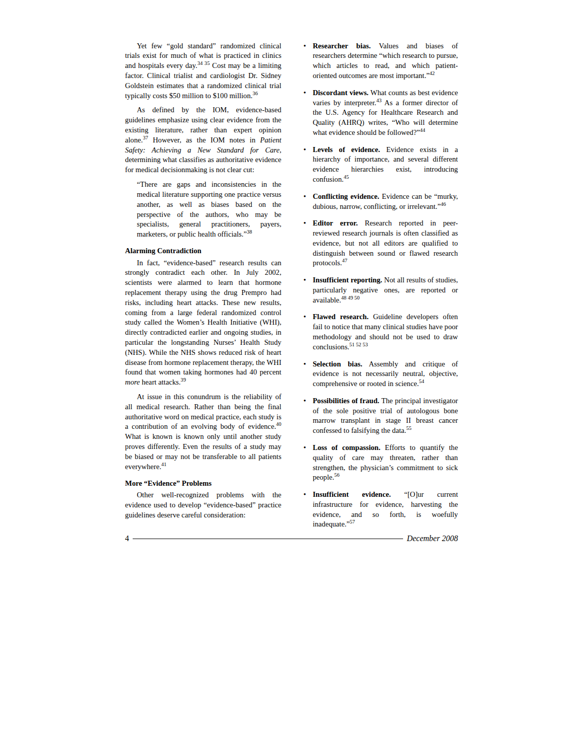Yet few “gold standard” randomized clinical trials exist for much of what is practiced in clinics and hospitals every day.34 35 Cost may be a limiting factor. Clinical trialist and cardiologist Dr. Sidney Goldstein estimates that a randomized clinical trial typically costs $50 million to $100 million.36
As defined by the IOM, evidence-based guidelines emphasize using clear evidence from the existing literature, rather than expert opinion alone.37 However, as the IOM notes in Patient Safety: Achieving a New Standard for Care, determining what classifies as authoritative evidence for medical decisionmaking is not clear cut:
“There are gaps and inconsistencies in the medical literature supporting one practice versus another, as well as biases based on the perspective of the authors, who may be specialists, general practitioners, payers, marketers, or public health officials.”38
Alarming Contradiction
In fact, “evidence-based” research results can strongly contradict each other. In July 2002, scientists were alarmed to learn that hormone replacement therapy using the drug Prempro had risks, including heart attacks. These new results, coming from a large federal randomized control study called the Women’s Health Initiative (WHI), directly contradicted earlier and ongoing studies, in particular the longstanding Nurses’ Health Study (NHS). While the NHS shows reduced risk of heart disease from hormone replacement therapy, the WHI found that women taking hormones had 40 percent more heart attacks.39
At issue in this conundrum is the reliability of all medical research. Rather than being the final authoritative word on medical practice, each study is a contribution of an evolving body of evidence.40 What is known is known only until another study proves differently. Even the results of a study may be biased or may not be transferable to all patients everywhere.41
More “Evidence” Problems
Other well-recognized problems with the evidence used to develop “evidence-based” practice guidelines deserve careful consideration:
Researcher bias. Values and biases of researchers determine “which research to pursue, which articles to read, and which patient-oriented outcomes are most important.”42
Discordant views. What counts as best evidence varies by interpreter.43 As a former director of the U.S. Agency for Healthcare Research and Quality (AHRQ) writes, “Who will determine what evidence should be followed?”44
Levels of evidence. Evidence exists in a hierarchy of importance, and several different evidence hierarchies exist, introducing confusion.45
Conflicting evidence. Evidence can be “murky, dubious, narrow, conflicting, or irrelevant.”46
Editor error. Research reported in peer-reviewed research journals is often classified as evidence, but not all editors are qualified to distinguish between sound or flawed research protocols.47
Insufficient reporting. Not all results of studies, particularly negative ones, are reported or available.48 49 50
Flawed research. Guideline developers often fail to notice that many clinical studies have poor methodology and should not be used to draw conclusions.51 52 53
Selection bias. Assembly and critique of evidence is not necessarily neutral, objective, comprehensive or rooted in science.54
Possibilities of fraud. The principal investigator of the sole positive trial of autologous bone marrow transplant in stage II breast cancer confessed to falsifying the data.55
Loss of compassion. Efforts to quantify the quality of care may threaten, rather than strengthen, the physician’s commitment to sick people.56
Insufficient evidence. “[O]ur current infrastructure for evidence, harvesting the evidence, and so forth, is woefully inadequate.”57
4 December 2008